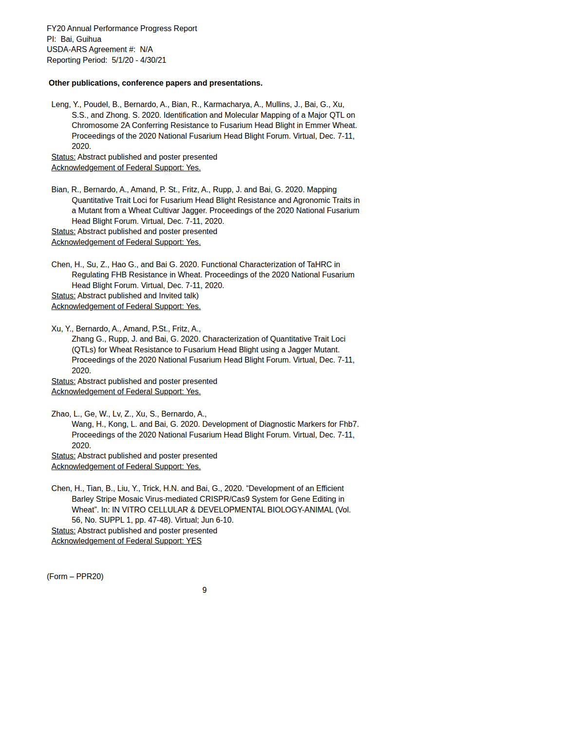FY20 Annual Performance Progress Report
PI: Bai, Guihua
USDA-ARS Agreement #: N/A
Reporting Period: 5/1/20 - 4/30/21
Other publications, conference papers and presentations.
Leng, Y., Poudel, B., Bernardo, A., Bian, R., Karmacharya, A., Mullins, J., Bai, G., Xu, S.S., and Zhong. S. 2020. Identification and Molecular Mapping of a Major QTL on Chromosome 2A Conferring Resistance to Fusarium Head Blight in Emmer Wheat. Proceedings of the 2020 National Fusarium Head Blight Forum. Virtual, Dec. 7-11, 2020.
Status: Abstract published and poster presented
Acknowledgement of Federal Support: Yes.
Bian, R., Bernardo, A., Amand, P. St., Fritz, A., Rupp, J. and Bai, G. 2020. Mapping Quantitative Trait Loci for Fusarium Head Blight Resistance and Agronomic Traits in a Mutant from a Wheat Cultivar Jagger. Proceedings of the 2020 National Fusarium Head Blight Forum. Virtual, Dec. 7-11, 2020.
Status: Abstract published and poster presented
Acknowledgement of Federal Support: Yes.
Chen, H., Su, Z., Hao G., and Bai G. 2020. Functional Characterization of TaHRC in Regulating FHB Resistance in Wheat. Proceedings of the 2020 National Fusarium Head Blight Forum. Virtual, Dec. 7-11, 2020.
Status: Abstract published and Invited talk)
Acknowledgement of Federal Support: Yes.
Xu, Y., Bernardo, A., Amand, P.St., Fritz, A.,
Zhang G., Rupp, J. and Bai, G. 2020. Characterization of Quantitative Trait Loci (QTLs) for Wheat Resistance to Fusarium Head Blight using a Jagger Mutant. Proceedings of the 2020 National Fusarium Head Blight Forum. Virtual, Dec. 7-11, 2020.
Status: Abstract published and poster presented
Acknowledgement of Federal Support: Yes.
Zhao, L., Ge, W., Lv, Z., Xu, S., Bernardo, A.,
Wang, H., Kong, L. and Bai, G. 2020. Development of Diagnostic Markers for Fhb7. Proceedings of the 2020 National Fusarium Head Blight Forum. Virtual, Dec. 7-11, 2020.
Status: Abstract published and poster presented
Acknowledgement of Federal Support: Yes.
Chen, H., Tian, B., Liu, Y., Trick, H.N. and Bai, G., 2020. “Development of an Efficient Barley Stripe Mosaic Virus-mediated CRISPR/Cas9 System for Gene Editing in Wheat”. In: IN VITRO CELLULAR & DEVELOPMENTAL BIOLOGY-ANIMAL (Vol. 56, No. SUPPL 1, pp. 47-48). Virtual; Jun 6-10.
Status: Abstract published and poster presented
Acknowledgement of Federal Support: YES
(Form – PPR20)
9